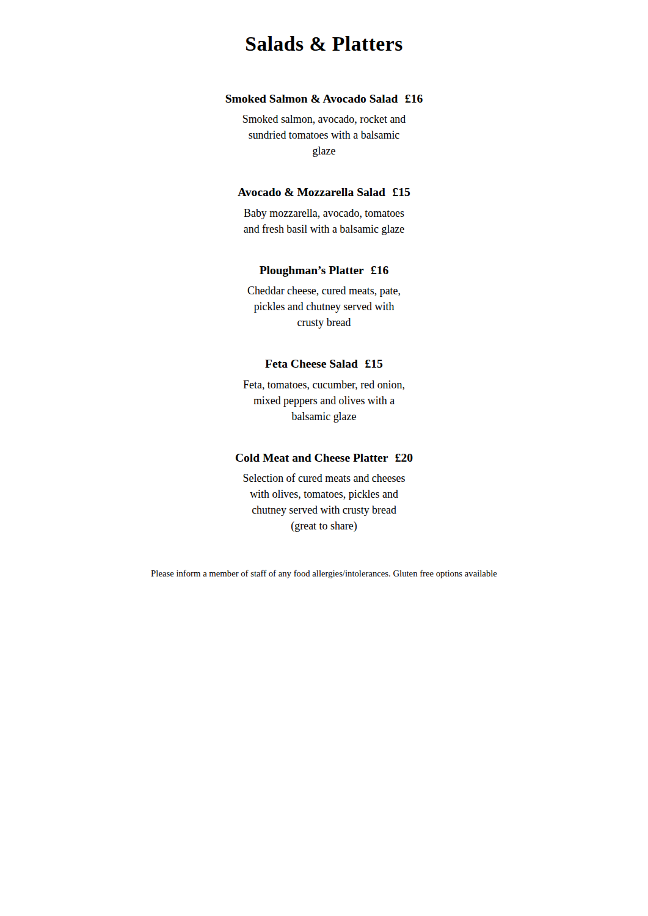Salads & Platters
Smoked Salmon & Avocado Salad £16 Smoked salmon, avocado, rocket and sundried tomatoes with a balsamic glaze
Avocado & Mozzarella Salad £15 Baby mozzarella, avocado, tomatoes and fresh basil with a balsamic glaze
Ploughman’s Platter £16 Cheddar cheese, cured meats, pate, pickles and chutney served with crusty bread
Feta Cheese Salad £15 Feta, tomatoes, cucumber, red onion, mixed peppers and olives with a balsamic glaze
Cold Meat and Cheese Platter £20 Selection of cured meats and cheeses with olives, tomatoes, pickles and chutney served with crusty bread (great to share)
Please inform a member of staff of any food allergies/intolerances. Gluten free options available